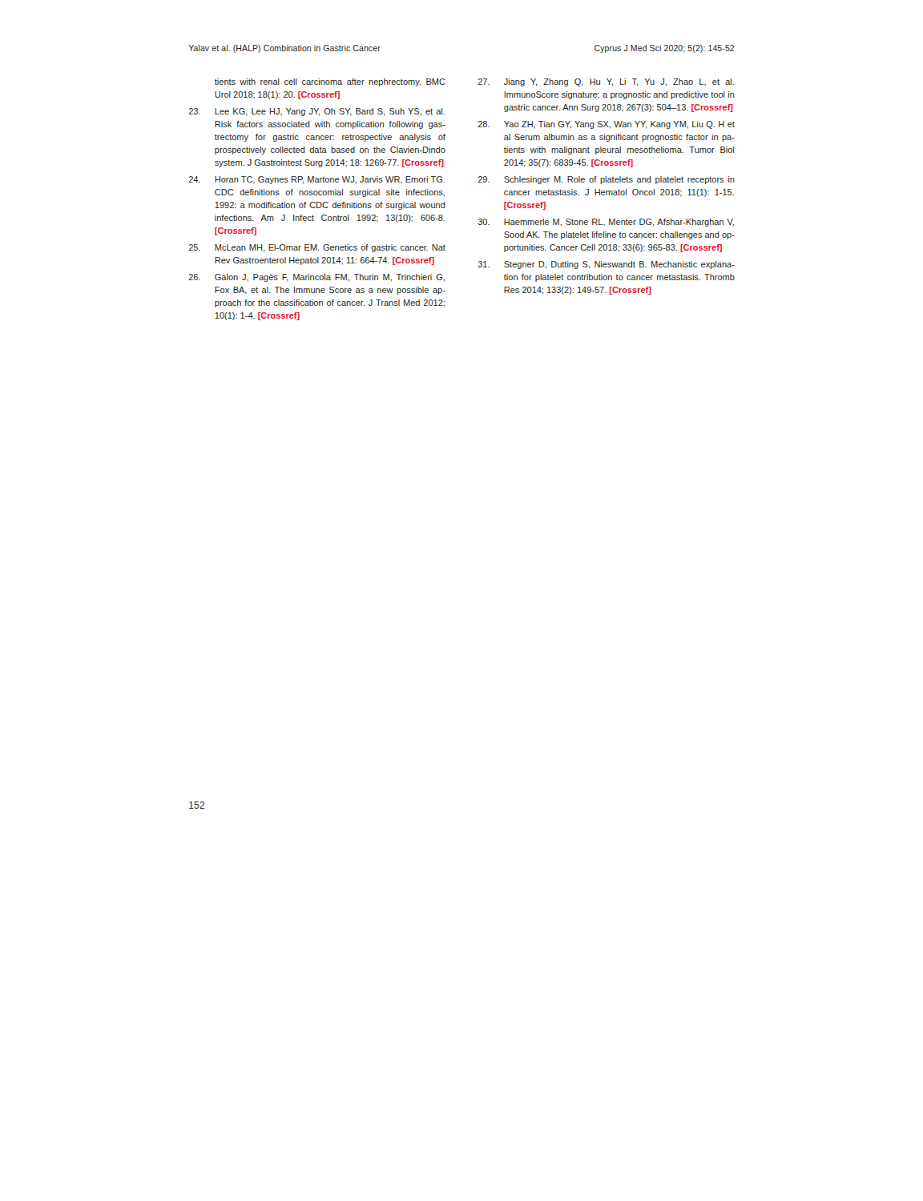Yalav et al. (HALP) Combination in Gastric Cancer
Cyprus J Med Sci 2020; 5(2): 145-52
tients with renal cell carcinoma after nephrectomy. BMC Urol 2018; 18(1): 20. [Crossref]
23. Lee KG, Lee HJ, Yang JY, Oh SY, Bard S, Suh YS, et al. Risk factors associated with complication following gastrectomy for gastric cancer: retrospective analysis of prospectively collected data based on the Clavien-Dindo system. J Gastrointest Surg 2014; 18: 1269-77. [Crossref]
24. Horan TC, Gaynes RP, Martone WJ, Jarvis WR, Emori TG. CDC definitions of nosocomial surgical site infections, 1992: a modification of CDC definitions of surgical wound infections. Am J Infect Control 1992; 13(10): 606-8. [Crossref]
25. McLean MH, El-Omar EM. Genetics of gastric cancer. Nat Rev Gastroenterol Hepatol 2014; 11: 664-74. [Crossref]
26. Galon J, Pagès F, Marincola FM, Thurin M, Trinchieri G, Fox BA, et al. The Immune Score as a new possible approach for the classification of cancer. J Transl Med 2012; 10(1): 1-4. [Crossref]
27. Jiang Y, Zhang Q, Hu Y, Li T, Yu J, Zhao L, et al. ImmunoScore signature: a prognostic and predictive tool in gastric cancer. Ann Surg 2018; 267(3): 504–13. [Crossref]
28. Yao ZH, Tian GY, Yang SX, Wan YY, Kang YM, Liu Q. H et al Serum albumin as a significant prognostic factor in patients with malignant pleural mesothelioma. Tumor Biol 2014; 35(7): 6839-45. [Crossref]
29. Schlesinger M. Role of platelets and platelet receptors in cancer metastasis. J Hematol Oncol 2018; 11(1): 1-15. [Crossref]
30. Haemmerle M, Stone RL, Menter DG, Afshar-Kharghan V, Sood AK. The platelet lifeline to cancer: challenges and opportunities. Cancer Cell 2018; 33(6): 965-83. [Crossref]
31. Stegner D, Dutting S, Nieswandt B. Mechanistic explanation for platelet contribution to cancer metastasis. Thromb Res 2014; 133(2): 149-57. [Crossref]
152